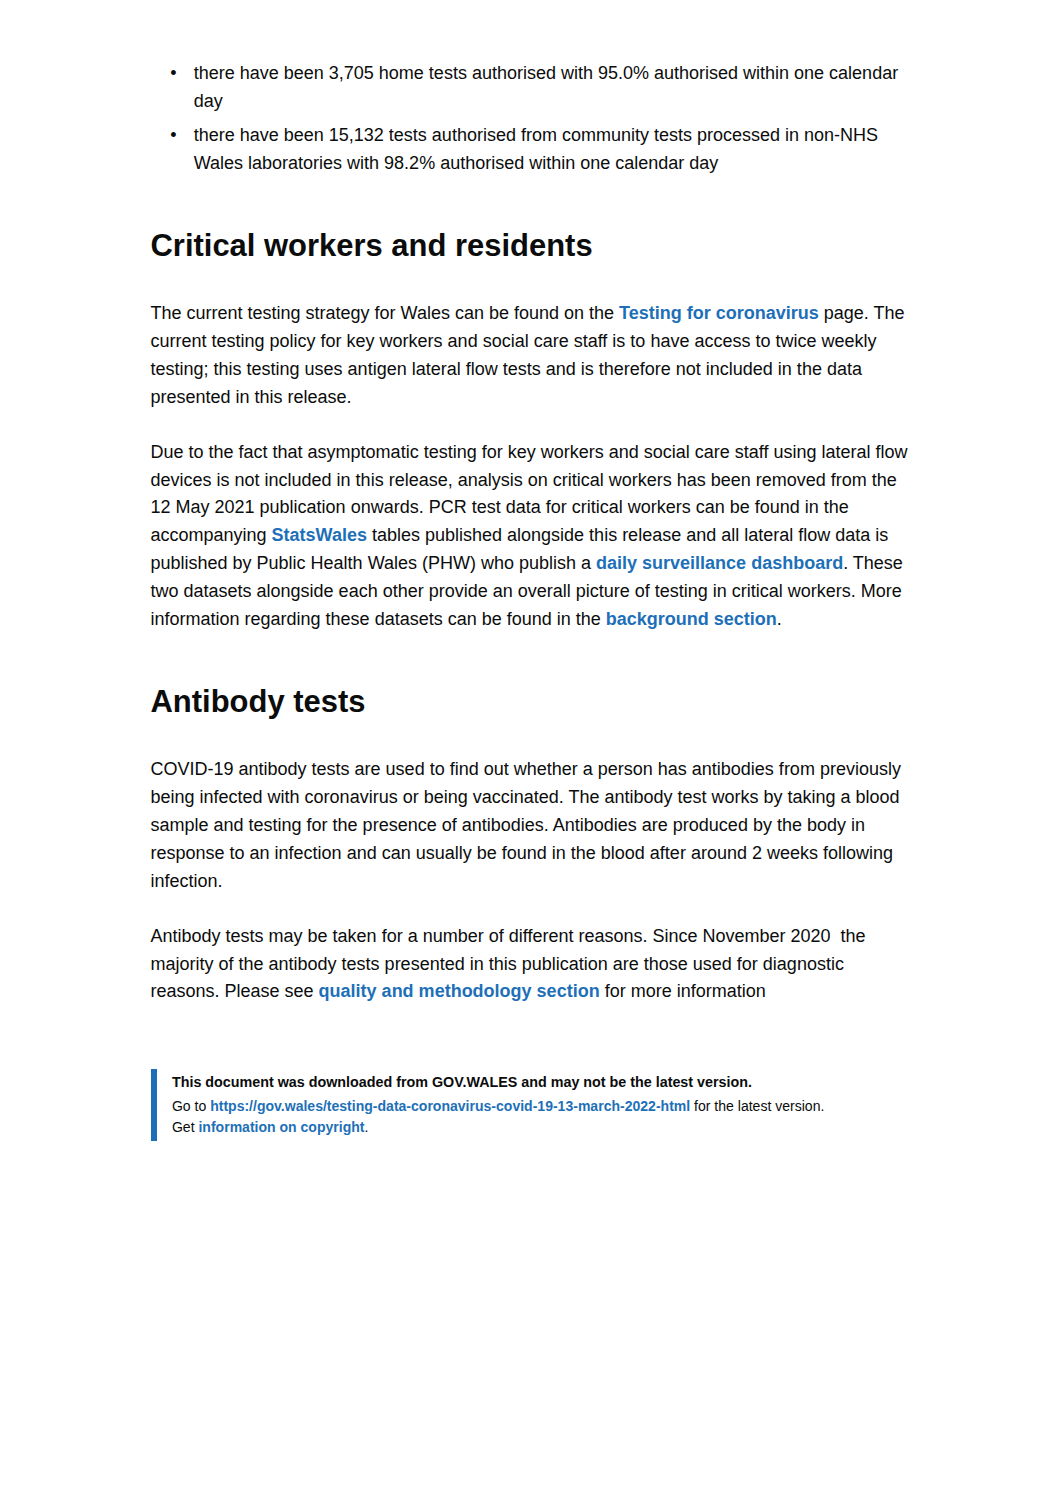there have been 3,705 home tests authorised with 95.0% authorised within one calendar day
there have been 15,132 tests authorised from community tests processed in non-NHS Wales laboratories with 98.2% authorised within one calendar day
Critical workers and residents
The current testing strategy for Wales can be found on the Testing for coronavirus page. The current testing policy for key workers and social care staff is to have access to twice weekly testing; this testing uses antigen lateral flow tests and is therefore not included in the data presented in this release.
Due to the fact that asymptomatic testing for key workers and social care staff using lateral flow devices is not included in this release, analysis on critical workers has been removed from the 12 May 2021 publication onwards. PCR test data for critical workers can be found in the accompanying StatsWales tables published alongside this release and all lateral flow data is published by Public Health Wales (PHW) who publish a daily surveillance dashboard. These two datasets alongside each other provide an overall picture of testing in critical workers. More information regarding these datasets can be found in the background section.
Antibody tests
COVID-19 antibody tests are used to find out whether a person has antibodies from previously being infected with coronavirus or being vaccinated. The antibody test works by taking a blood sample and testing for the presence of antibodies. Antibodies are produced by the body in response to an infection and can usually be found in the blood after around 2 weeks following infection.
Antibody tests may be taken for a number of different reasons. Since November 2020 the majority of the antibody tests presented in this publication are those used for diagnostic reasons. Please see quality and methodology section for more information
This document was downloaded from GOV.WALES and may not be the latest version. Go to https://gov.wales/testing-data-coronavirus-covid-19-13-march-2022-html for the latest version.
Get information on copyright.